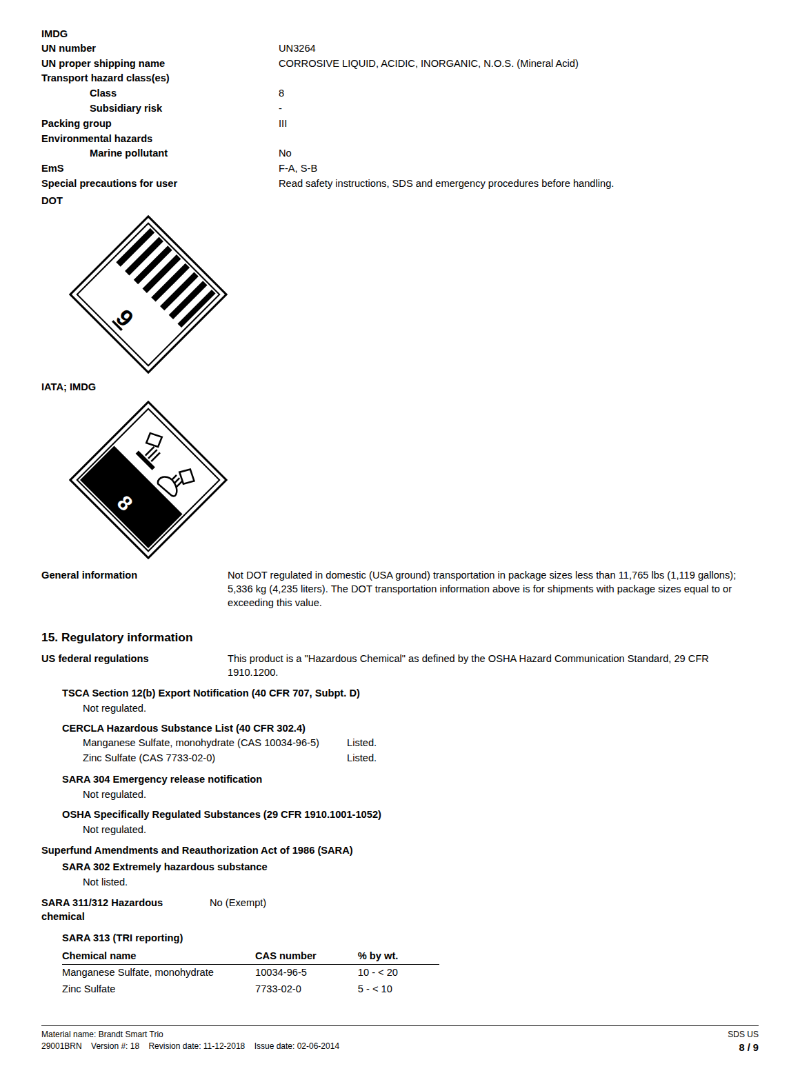IMDG
| UN number | UN3264 |
| UN proper shipping name | CORROSIVE LIQUID, ACIDIC, INORGANIC, N.O.S. (Mineral Acid) |
| Transport hazard class(es) | |
| Class | 8 |
| Subsidiary risk | - |
| Packing group | III |
| Environmental hazards | |
| Marine pollutant | No |
| EmS | F-A, S-B |
| Special precautions for user | Read safety instructions, SDS and emergency procedures before handling. |
DOT
9
IATA; IMDG
8
General information
Not DOT regulated in domestic (USA ground) transportation in package sizes less than 11,765 lbs (1,119 gallons); 5,336 kg (4,235 liters). The DOT transportation information above is for shipments with package sizes equal to or exceeding this value.
15. Regulatory information
US federal regulations
This product is a "Hazardous Chemical" as defined by the OSHA Hazard Communication Standard, 29 CFR 1910.1200.
TSCA Section 12(b) Export Notification (40 CFR 707, Subpt. D)
Not regulated.
CERCLA Hazardous Substance List (40 CFR 302.4)
| Manganese Sulfate, monohydrate (CAS 10034-96-5) | Listed. |
| Zinc Sulfate (CAS 7733-02-0) | Listed. |
SARA 304 Emergency release notification
Not regulated.
OSHA Specifically Regulated Substances (29 CFR 1910.1001-1052)
Not regulated.
Superfund Amendments and Reauthorization Act of 1986 (SARA)
SARA 302 Extremely hazardous substance
Not listed.
| SARA 311/312 Hazardous chemical | No (Exempt) |
SARA 313 (TRI reporting)
| Chemical name | CAS number | % by wt. |
| --- | --- | --- |
| Manganese Sulfate, monohydrate | 10034-96-5 | 10 - < 20 |
| Zinc Sulfate | 7733-02-0 | 5 - < 10 |
Material name: Brandt Smart Trio
29001BRN Version #: 18 Revision date: 11-12-2018 Issue date: 02-06-2014
SDS US
8 / 9